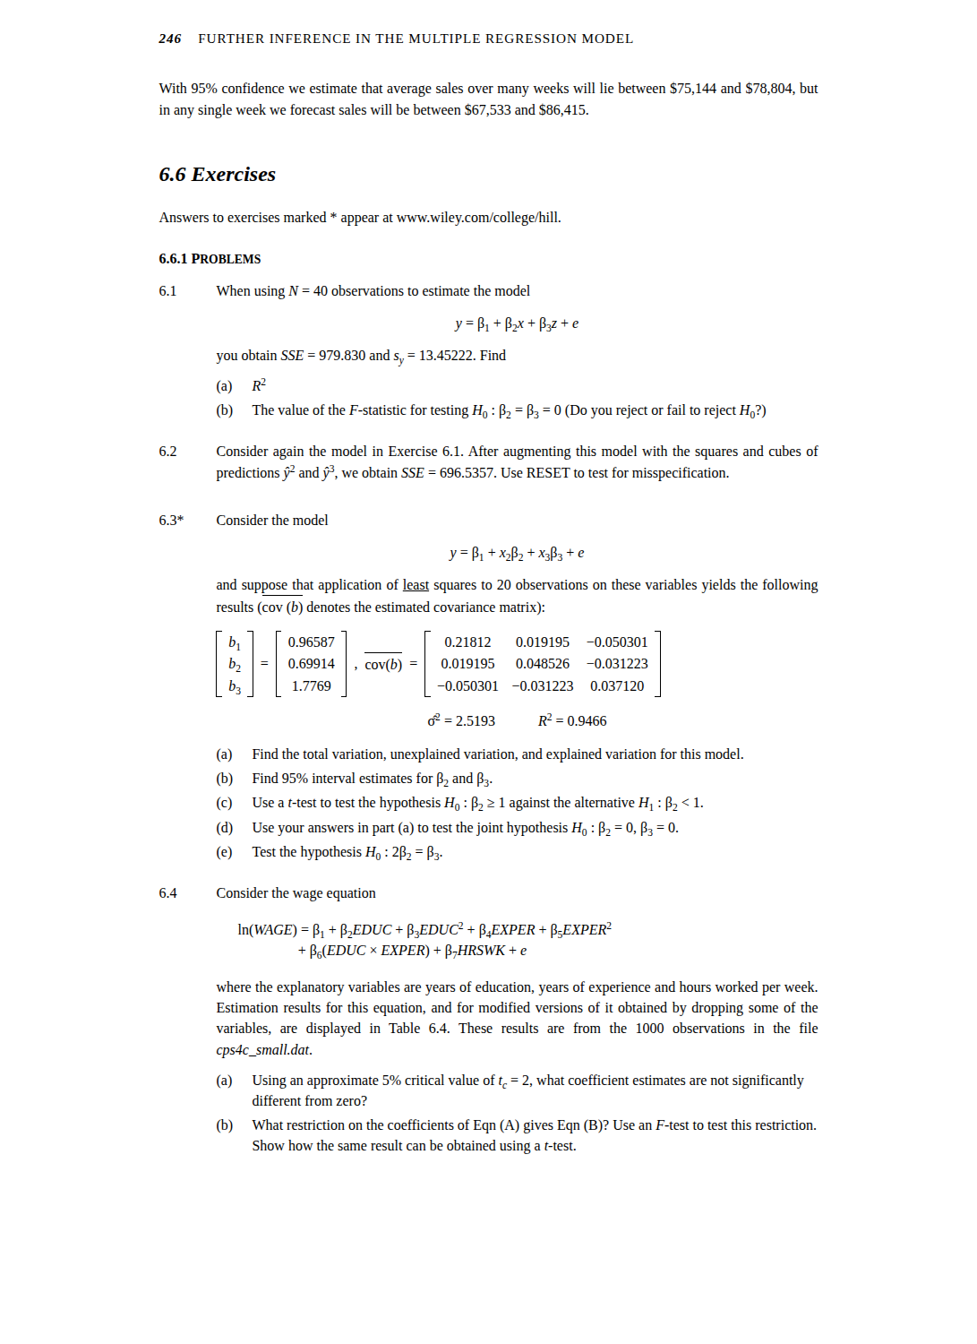246 FURTHER INFERENCE IN THE MULTIPLE REGRESSION MODEL
With 95% confidence we estimate that average sales over many weeks will lie between $75,144 and $78,804, but in any single week we forecast sales will be between $67,533 and $86,415.
6.6 Exercises
Answers to exercises marked * appear at www.wiley.com/college/hill.
6.6.1 PROBLEMS
6.1
When using N = 40 observations to estimate the model
y = β1 + β2x + β3z + e
you obtain SSE = 979.830 and sy = 13.45222. Find
(a) R2
(b) The value of the F-statistic for testing H0 : β2 = β3 = 0 (Do you reject or fail to reject H0?)
6.2
Consider again the model in Exercise 6.1. After augmenting this model with the squares and cubes of predictions ŷ2 and ŷ3, we obtain SSE = 696.5357. Use RESET to test for misspecification.
6.3*
Consider the model
y = β1 + x2β2 + x3β3 + e
and suppose that application of least squares to 20 observations on these variables yields the following results (cov (b) denotes the estimated covariance matrix):
| b 1 |
| b 2 |
| b 3 |
=
| 0.96587 |
| 0.69914 |
| 1.7769 |
, cov(b) =
| 0.21812 | 0.019195 | −0.050301 |
| 0.019195 | 0.048526 | −0.031223 |
| −0.050301 | −0.031223 | 0.037120 |
σ̂2 = 2.5193 R2 = 0.9466
(a) Find the total variation, unexplained variation, and explained variation for this model.
(b) Find 95% interval estimates for β2 and β3.
(c) Use a t-test to test the hypothesis H0 : β2 ≥ 1 against the alternative H1 : β2 < 1.
(d) Use your answers in part (a) to test the joint hypothesis H0 : β2 = 0, β3 = 0.
(e) Test the hypothesis H0 : 2β2 = β3.
6.4
Consider the wage equation
ln(WAGE) = β1 + β2EDUC + β3EDUC2 + β4EXPER + β5EXPER2
+ β6(EDUC × EXPER) + β7HRSWK + e
where the explanatory variables are years of education, years of experience and hours worked per week. Estimation results for this equation, and for modified versions of it obtained by dropping some of the variables, are displayed in Table 6.4. These results are from the 1000 observations in the file cps4c_small.dat.
(a) Using an approximate 5% critical value of tc = 2, what coefficient estimates are not significantly different from zero?
(b) What restriction on the coefficients of Eqn (A) gives Eqn (B)? Use an F-test to test this restriction. Show how the same result can be obtained using a t-test.